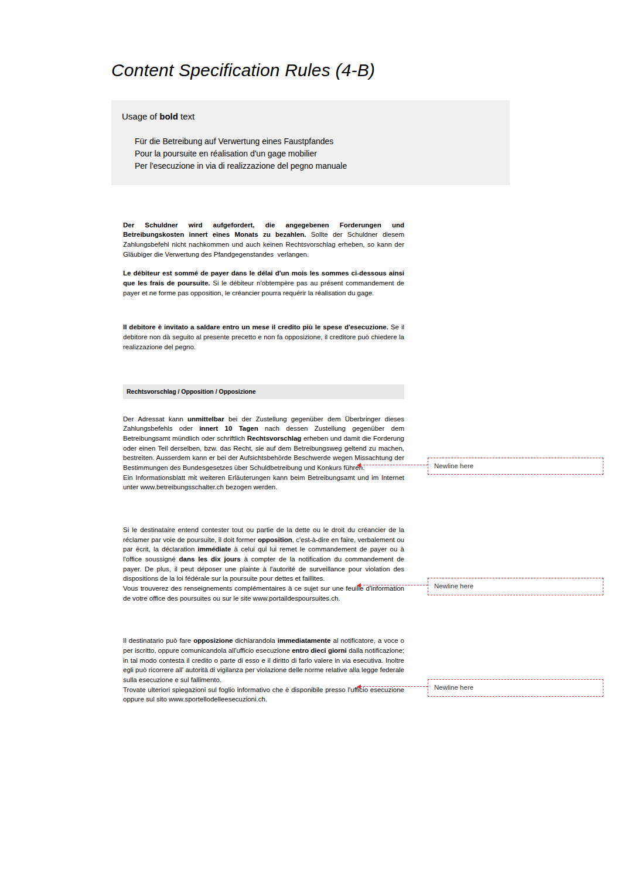Content Specification Rules (4-B)
Usage of bold text
Für die Betreibung auf Verwertung eines Faustpfandes
Pour la poursuite en réalisation d'un gage mobilier
Per l'esecuzione in via di realizzazione del pegno manuale
Der Schuldner wird aufgefordert, die angegebenen Forderungen und Betreibungskosten innert eines Monats zu bezahlen. Sollte der Schuldner diesem Zahlungsbefehl nicht nachkommen und auch keinen Rechtsvorschlag erheben, so kann der Gläubiger die Verwertung des Pfandgegenstandes verlangen.
Le débiteur est sommé de payer dans le délai d'un mois les sommes ci-dessous ainsi que les frais de poursuite. Si le débiteur n'obtempère pas au présent commandement de payer et ne forme pas opposition, le créancier pourra requérir la réalisation du gage.
Il debitore è invitato a saldare entro un mese il credito più le spese d'esecuzione. Se il debitore non dà seguito al presente precetto e non fa opposizione, il creditore può chiedere la realizzazione del pegno.
Rechtsvorschlag / Opposition / Opposizione
Der Adressat kann unmittelbar bei der Zustellung gegenüber dem Überbringer dieses Zahlungsbefehls oder innert 10 Tagen nach dessen Zustellung gegenüber dem Betreibungsamt mündlich oder schriftlich Rechtsvorschlag erheben und damit die Forderung oder einen Teil derselben, bzw. das Recht, sie auf dem Betreibungsweg geltend zu machen, bestreiten. Ausserdem kann er bei der Aufsichtsbehörde Beschwerde wegen Missachtung der Bestimmungen des Bundesgesetzes über Schuldbetreibung und Konkurs führen.
Ein Informationsblatt mit weiteren Erläuterungen kann beim Betreibungsamt und im Internet unter www.betreibungsschalter.ch bezogen werden.
Newline here
Si le destinataire entend contester tout ou partie de la dette ou le droit du créancier de la réclamer par voie de poursuite, il doit former opposition, c'est-à-dire en faire, verbalement ou par écrit, la déclaration immédiate à celui qui lui remet le commandement de payer ou à l'office soussigné dans les dix jours à compter de la notification du commandement de payer. De plus, il peut déposer une plainte à l'autorité de surveillance pour violation des dispositions de la loi fédérale sur la poursuite pour dettes et faillites.
Vous trouverez des renseignements complémentaires à ce sujet sur une feuille d'information de votre office des poursuites ou sur le site www.portaildespoursuites.ch.
Newline here
Il destinatario può fare opposizione dichiarandola immediatamente al notificatore, a voce o per iscritto, oppure comunicandola all'ufficio esecuzione entro dieci giorni dalla notificazione; in tal modo contesta il credito o parte di esso e il diritto di farlo valere in via esecutiva. Inoltre egli può ricorrere all' autorità di vigilanza per violazione delle norme relative alla legge federale sulla esecuzione e sul fallimento.
Trovate ulteriori spiegazioni sul foglio informativo che è disponibile presso l'ufficio esecuzione oppure sul sito www.sportellodelleesecuzioni.ch.
Newline here